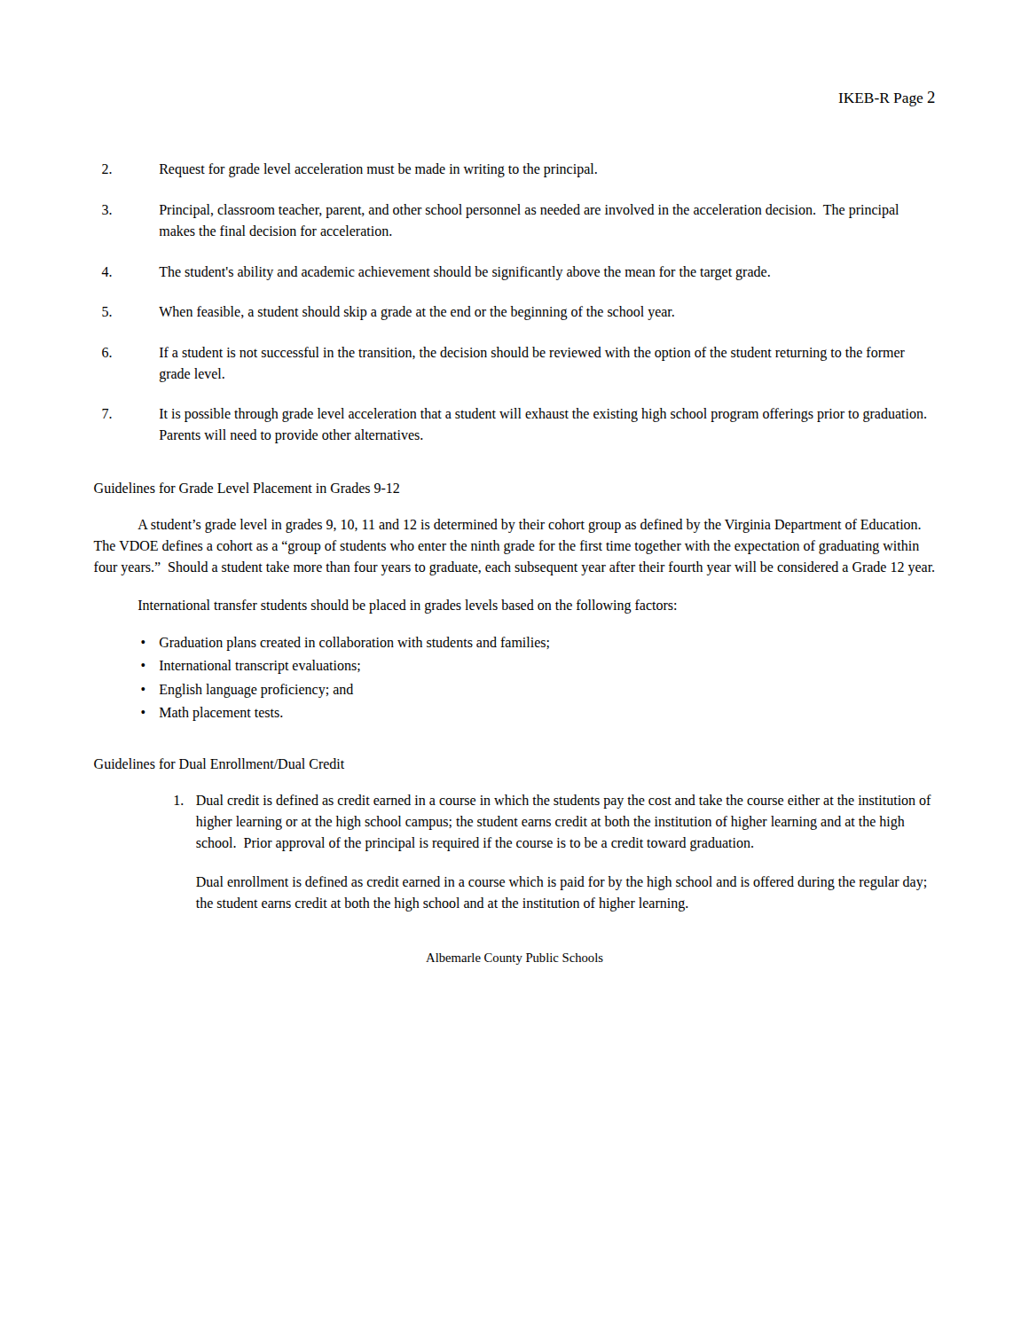IKEB-R Page 2
2. Request for grade level acceleration must be made in writing to the principal.
3. Principal, classroom teacher, parent, and other school personnel as needed are involved in the acceleration decision. The principal makes the final decision for acceleration.
4. The student's ability and academic achievement should be significantly above the mean for the target grade.
5. When feasible, a student should skip a grade at the end or the beginning of the school year.
6. If a student is not successful in the transition, the decision should be reviewed with the option of the student returning to the former grade level.
7. It is possible through grade level acceleration that a student will exhaust the existing high school program offerings prior to graduation. Parents will need to provide other alternatives.
Guidelines for Grade Level Placement in Grades 9-12
A student’s grade level in grades 9, 10, 11 and 12 is determined by their cohort group as defined by the Virginia Department of Education. The VDOE defines a cohort as a “group of students who enter the ninth grade for the first time together with the expectation of graduating within four years.” Should a student take more than four years to graduate, each subsequent year after their fourth year will be considered a Grade 12 year.
International transfer students should be placed in grades levels based on the following factors:
Graduation plans created in collaboration with students and families;
International transcript evaluations;
English language proficiency; and
Math placement tests.
Guidelines for Dual Enrollment/Dual Credit
1.
Dual credit is defined as credit earned in a course in which the students pay the cost and take the course either at the institution of higher learning or at the high school campus; the student earns credit at both the institution of higher learning and at the high school. Prior approval of the principal is required if the course is to be a credit toward graduation.
Dual enrollment is defined as credit earned in a course which is paid for by the high school and is offered during the regular day; the student earns credit at both the high school and at the institution of higher learning.
Albemarle County Public Schools